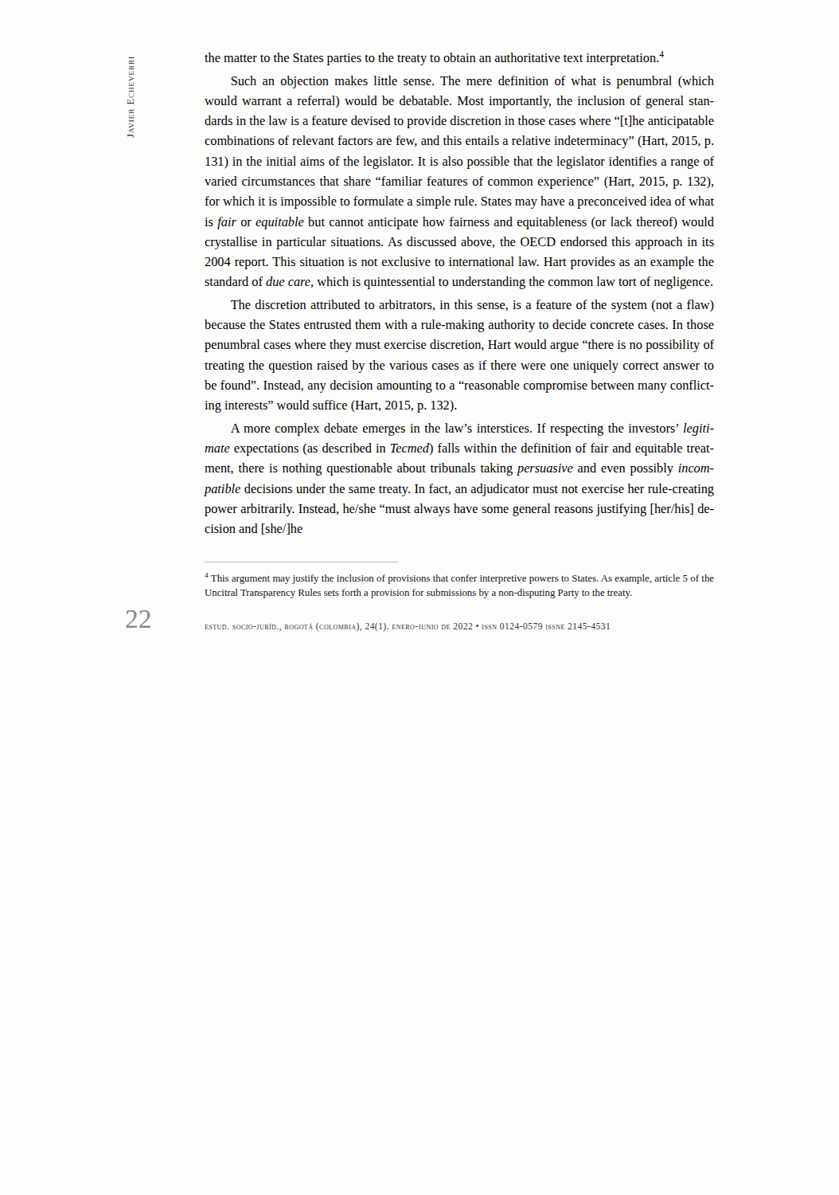Javier Echeverri
the matter to the States parties to the treaty to obtain an authoritative text interpretation.4
Such an objection makes little sense. The mere definition of what is penumbral (which would warrant a referral) would be debatable. Most importantly, the inclusion of general standards in the law is a feature devised to provide discretion in those cases where “[t]he anticipatable combinations of relevant factors are few, and this entails a relative indeterminacy” (Hart, 2015, p. 131) in the initial aims of the legislator. It is also possible that the legislator identifies a range of varied circumstances that share “familiar features of common experience” (Hart, 2015, p. 132), for which it is impossible to formulate a simple rule. States may have a preconceived idea of what is fair or equitable but cannot anticipate how fairness and equitableness (or lack thereof) would crystallise in particular situations. As discussed above, the OECD endorsed this approach in its 2004 report. This situation is not exclusive to international law. Hart provides as an example the standard of due care, which is quintessential to understanding the common law tort of negligence.
The discretion attributed to arbitrators, in this sense, is a feature of the system (not a flaw) because the States entrusted them with a rule-making authority to decide concrete cases. In those penumbral cases where they must exercise discretion, Hart would argue “there is no possibility of treating the question raised by the various cases as if there were one uniquely correct answer to be found”. Instead, any decision amounting to a “reasonable compromise between many conflicting interests” would suffice (Hart, 2015, p. 132).
A more complex debate emerges in the law’s interstices. If respecting the investors’ legitimate expectations (as described in Tecmed) falls within the definition of fair and equitable treatment, there is nothing questionable about tribunals taking persuasive and even possibly incompatible decisions under the same treaty. In fact, an adjudicator must not exercise her rule-creating power arbitrarily. Instead, he/she “must always have some general reasons justifying [her/his] decision and [she/]he
4 This argument may justify the inclusion of provisions that confer interpretive powers to States. As example, article 5 of the Uncitral Transparency Rules sets forth a provision for submissions by a non-disputing Party to the treaty.
estud. socio-juríd., bogotá (colombia), 24(1). enero-junio de 2022 • issn 0124-0579 issne 2145-4531
22